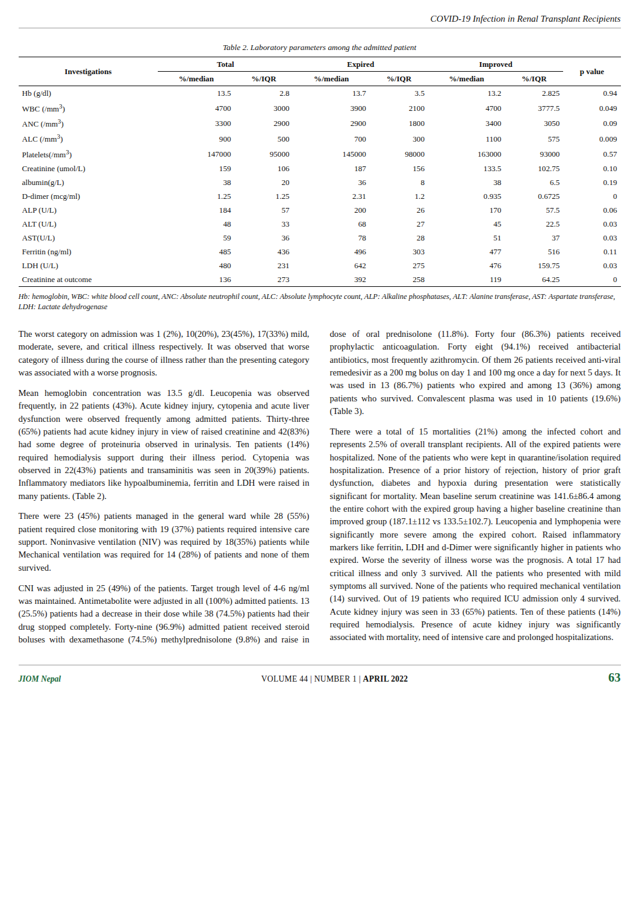COVID-19 Infection in Renal Transplant Recipients
Table 2. Laboratory parameters among the admitted patient
| Investigations | Total | Expired | Improved | p value |
| --- | --- | --- | --- | --- |
| %/median | %/IQR | %/median | %/IQR | %/median | %/IQR |
| Hb (g/dl) | 13.5 | 2.8 | 13.7 | 3.5 | 13.2 | 2.825 | 0.94 |
| WBC (/mm 3 ) | 4700 | 3000 | 3900 | 2100 | 4700 | 3777.5 | 0.049 |
| ANC (/mm 3 ) | 3300 | 2900 | 2900 | 1800 | 3400 | 3050 | 0.09 |
| ALC (/mm 3 ) | 900 | 500 | 700 | 300 | 1100 | 575 | 0.009 |
| Platelets(/mm 3 ) | 147000 | 95000 | 145000 | 98000 | 163000 | 93000 | 0.57 |
| Creatinine (umol/L) | 159 | 106 | 187 | 156 | 133.5 | 102.75 | 0.10 |
| albumin(g/L) | 38 | 20 | 36 | 8 | 38 | 6.5 | 0.19 |
| D-dimer (mcg/ml) | 1.25 | 1.25 | 2.31 | 1.2 | 0.935 | 0.6725 | 0 |
| ALP (U/L) | 184 | 57 | 200 | 26 | 170 | 57.5 | 0.06 |
| ALT (U/L) | 48 | 33 | 68 | 27 | 45 | 22.5 | 0.03 |
| AST(U/L) | 59 | 36 | 78 | 28 | 51 | 37 | 0.03 |
| Ferritin (ng/ml) | 485 | 436 | 496 | 303 | 477 | 516 | 0.11 |
| LDH (U/L) | 480 | 231 | 642 | 275 | 476 | 159.75 | 0.03 |
| Creatinine at outcome | 136 | 273 | 392 | 258 | 119 | 64.25 | 0 |
Hb: hemoglobin, WBC: white blood cell count, ANC: Absolute neutrophil count, ALC: Absolute lymphocyte count, ALP: Alkaline phosphatases, ALT: Alanine transferase, AST: Aspartate transferase, LDH: Lactate dehydrogenase
The worst category on admission was 1 (2%), 10(20%), 23(45%), 17(33%) mild, moderate, severe, and critical illness respectively. It was observed that worse category of illness during the course of illness rather than the presenting category was associated with a worse prognosis.
Mean hemoglobin concentration was 13.5 g/dl. Leucopenia was observed frequently, in 22 patients (43%). Acute kidney injury, cytopenia and acute liver dysfunction were observed frequently among admitted patients. Thirty-three (65%) patients had acute kidney injury in view of raised creatinine and 42(83%) had some degree of proteinuria observed in urinalysis. Ten patients (14%) required hemodialysis support during their illness period. Cytopenia was observed in 22(43%) patients and transaminitis was seen in 20(39%) patients. Inflammatory mediators like hypoalbuminemia, ferritin and LDH were raised in many patients. (Table 2).
There were 23 (45%) patients managed in the general ward while 28 (55%) patient required close monitoring with 19 (37%) patients required intensive care support. Noninvasive ventilation (NIV) was required by 18(35%) patients while Mechanical ventilation was required for 14 (28%) of patients and none of them survived.
CNI was adjusted in 25 (49%) of the patients. Target trough level of 4-6 ng/ml was maintained. Antimetabolite were adjusted in all (100%) admitted patients. 13 (25.5%) patients had a decrease in their dose while 38 (74.5%) patients had their drug stopped completely. Forty-nine (96.9%) admitted patient received steroid boluses with dexamethasone (74.5%) methylprednisolone (9.8%) and raise in dose of oral prednisolone (11.8%). Forty four (86.3%) patients received prophylactic anticoagulation. Forty eight (94.1%) received antibacterial antibiotics, most frequently azithromycin. Of them 26 patients received anti-viral remedesivir as a 200 mg bolus on day 1 and 100 mg once a day for next 5 days. It was used in 13 (86.7%) patients who expired and among 13 (36%) among patients who survived. Convalescent plasma was used in 10 patients (19.6%) (Table 3).
There were a total of 15 mortalities (21%) among the infected cohort and represents 2.5% of overall transplant recipients. All of the expired patients were hospitalized. None of the patients who were kept in quarantine/isolation required hospitalization. Presence of a prior history of rejection, history of prior graft dysfunction, diabetes and hypoxia during presentation were statistically significant for mortality. Mean baseline serum creatinine was 141.6±86.4 among the entire cohort with the expired group having a higher baseline creatinine than improved group (187.1±112 vs 133.5±102.7). Leucopenia and lymphopenia were significantly more severe among the expired cohort. Raised inflammatory markers like ferritin, LDH and d-Dimer were significantly higher in patients who expired. Worse the severity of illness worse was the prognosis. A total 17 had critical illness and only 3 survived. All the patients who presented with mild symptoms all survived. None of the patients who required mechanical ventilation (14) survived. Out of 19 patients who required ICU admission only 4 survived. Acute kidney injury was seen in 33 (65%) patients. Ten of these patients (14%) required hemodialysis. Presence of acute kidney injury was significantly associated with mortality, need of intensive care and prolonged hospitalizations.
JIOM Nepal VOLUME 44 | NUMBER 1 | APRIL 2022 63